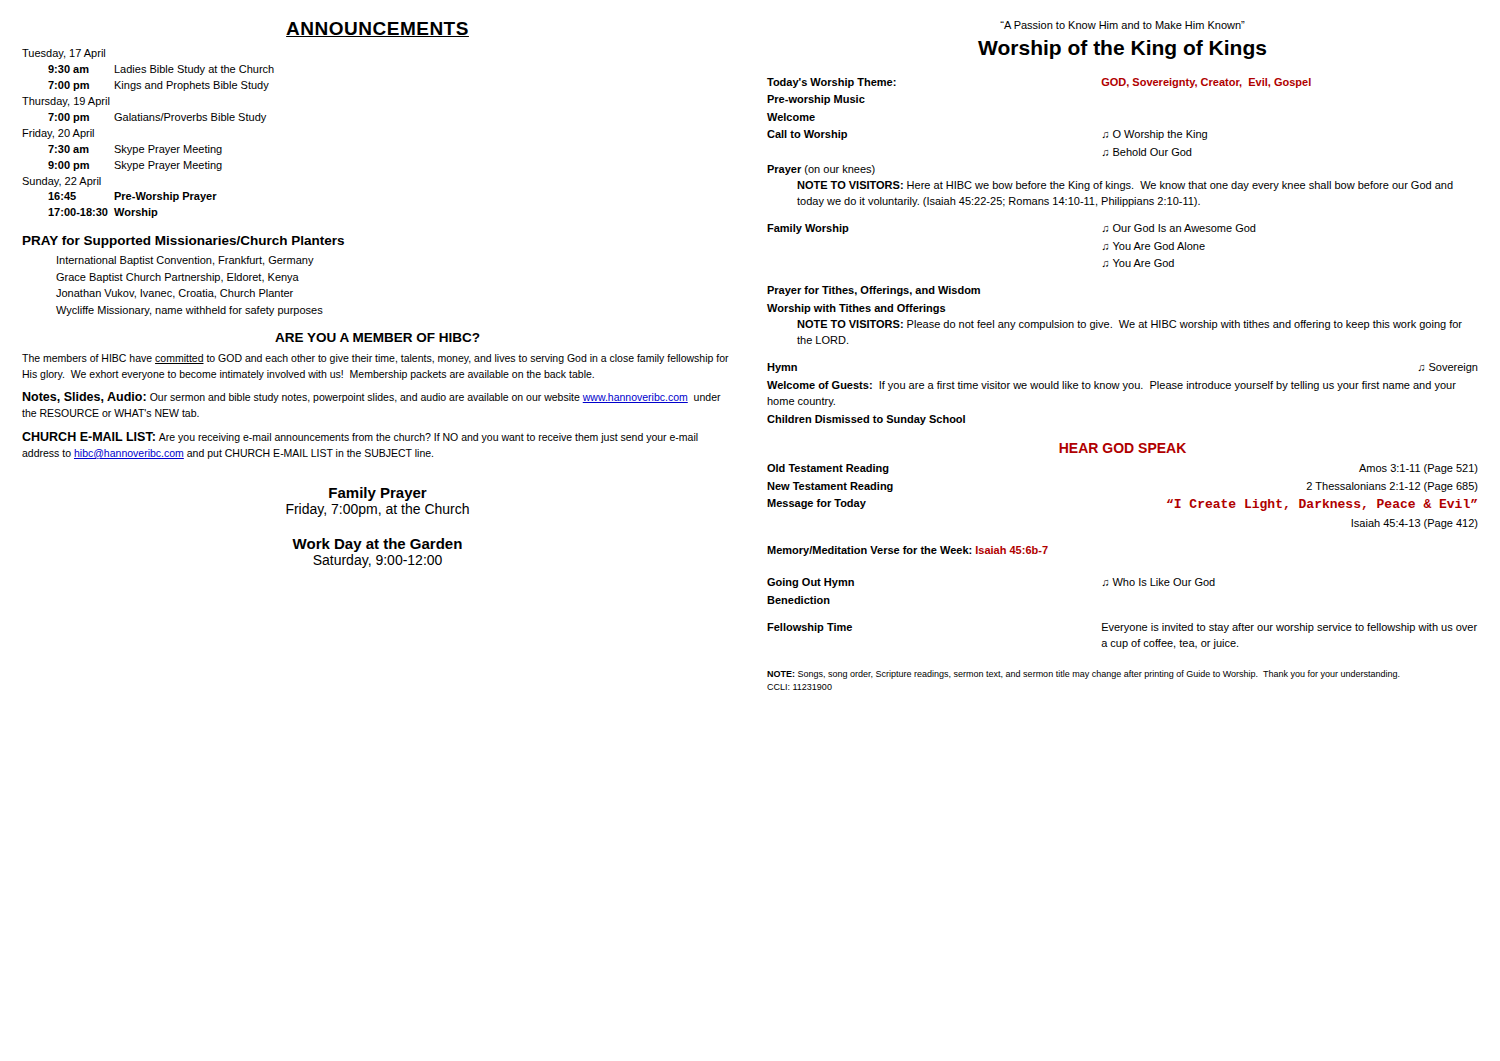ANNOUNCEMENTS
Tuesday, 17 April
9:30 am
Ladies Bible Study at the Church
7:00 pm
Kings and Prophets Bible Study
Thursday, 19 April
7:00 pm
Galatians/Proverbs Bible Study
Friday, 20 April
7:30 am
Skype Prayer Meeting
9:00 pm
Skype Prayer Meeting
Sunday, 22 April
16:45
Pre-Worship Prayer
17:00-18:30
Worship
PRAY for Supported Missionaries/Church Planters
International Baptist Convention, Frankfurt, Germany
Grace Baptist Church Partnership, Eldoret, Kenya
Jonathan Vukov, Ivanec, Croatia, Church Planter
Wycliffe Missionary, name withheld for safety purposes
ARE YOU A MEMBER OF HIBC?
The members of HIBC have committed to GOD and each other to give their time, talents, money, and lives to serving God in a close family fellowship for His glory. We exhort everyone to become intimately involved with us! Membership packets are available on the back table.
Notes, Slides, Audio: Our sermon and bible study notes, powerpoint slides, and audio are available on our website www.hannoveribc.com under the RESOURCE or WHAT's NEW tab.
CHURCH E-MAIL LIST: Are you receiving e-mail announcements from the church? If NO and you want to receive them just send your e-mail address to hibc@hannoveribc.com and put CHURCH E-MAIL LIST in the SUBJECT line.
Family Prayer
Friday, 7:00pm, at the Church
Work Day at the Garden
Saturday, 9:00-12:00
“A Passion to Know Him and to Make Him Known”
Worship of the King of Kings
| Today's Worship Theme: | GOD, Sovereignty, Creator, Evil, Gospel |
| Pre-worship Music | |
| Welcome | |
| Call to Worship | O Worship the King |
| | Behold Our God |
| Prayer (on our knees) | |
NOTE TO VISITORS: Here at HIBC we bow before the King of kings. We know that one day every knee shall bow before our God and today we do it voluntarily. (Isaiah 45:22-25; Romans 14:10-11, Philippians 2:10-11).
| Family Worship | Our God Is an Awesome God |
| | You Are God Alone |
| | You Are God |
| Prayer for Tithes, Offerings, and Wisdom | |
| Worship with Tithes and Offerings | |
NOTE TO VISITORS: Please do not feel any compulsion to give. We at HIBC worship with tithes and offering to keep this work going for the LORD.
| Hymn | Sovereign |
Welcome of Guests: If you are a first time visitor we would like to know you. Please introduce yourself by telling us your first name and your home country.
Children Dismissed to Sunday School
HEAR GOD SPEAK
| Old Testament Reading | Amos 3:1-11 (Page 521) |
| New Testament Reading | 2 Thessalonians 2:1-12 (Page 685) |
| Message for Today | “I Create Light, Darkness, Peace & Evil” |
| | Isaiah 45:4-13 (Page 412) |
Memory/Meditation Verse for the Week: Isaiah 45:6b-7
| Going Out Hymn | Who Is Like Our God |
| Benediction | |
| Fellowship Time | Everyone is invited to stay after our worship service to fellowship with us over a cup of coffee, tea, or juice. |
NOTE: Songs, song order, Scripture readings, sermon text, and sermon title may change after printing of Guide to Worship. Thank you for your understanding.
CCLI: 11231900